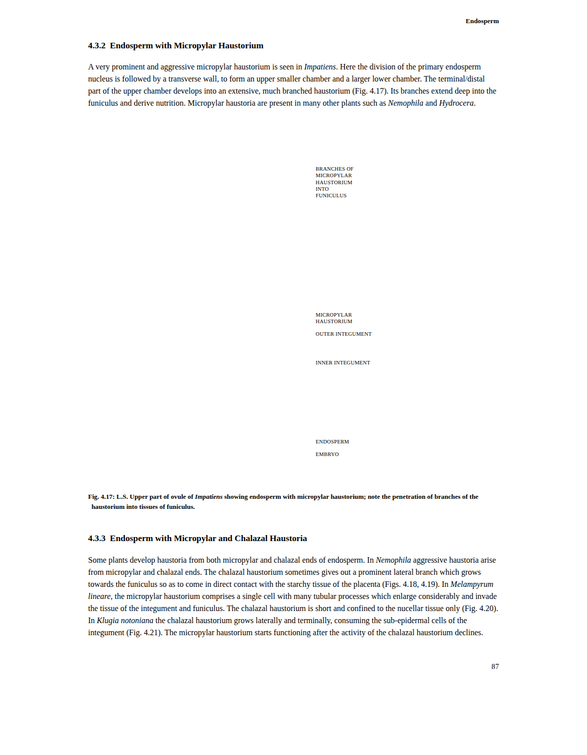Endosperm
4.3.2 Endosperm with Micropylar Haustorium
A very prominent and aggressive micropylar haustorium is seen in Impatiens. Here the division of the primary endosperm nucleus is followed by a transverse wall, to form an upper smaller chamber and a larger lower chamber. The terminal/distal part of the upper chamber develops into an extensive, much branched haustorium (Fig. 4.17). Its branches extend deep into the funiculus and derive nutrition. Micropylar haustoria are present in many other plants such as Nemophila and Hydrocera.
BRANCHES OF
MICROPYLAR
HAUSTORIUM
INTO
FUNICULUS
MICROPYLAR
HAUSTORIUM
OUTER INTEGUMENT
INNER INTEGUMENT
ENDOSPERM
EMBRYO
Fig. 4.17: L.S. Upper part of ovule of Impatiens showing endosperm with micropylar haustorium; note the penetration of branches of the haustorium into tissues of funiculus.
4.3.3 Endosperm with Micropylar and Chalazal Haustoria
Some plants develop haustoria from both micropylar and chalazal ends of endosperm. In Nemophila aggressive haustoria arise from micropylar and chalazal ends. The chalazal haustorium sometimes gives out a prominent lateral branch which grows towards the funiculus so as to come in direct contact with the starchy tissue of the placenta (Figs. 4.18, 4.19). In Melampyrum lineare, the micropylar haustorium comprises a single cell with many tubular processes which enlarge considerably and invade the tissue of the integument and funiculus. The chalazal haustorium is short and confined to the nucellar tissue only (Fig. 4.20). In Klugia notoniana the chalazal haustorium grows laterally and terminally, consuming the sub-epidermal cells of the integument (Fig. 4.21). The micropylar haustorium starts functioning after the activity of the chalazal haustorium declines.
87